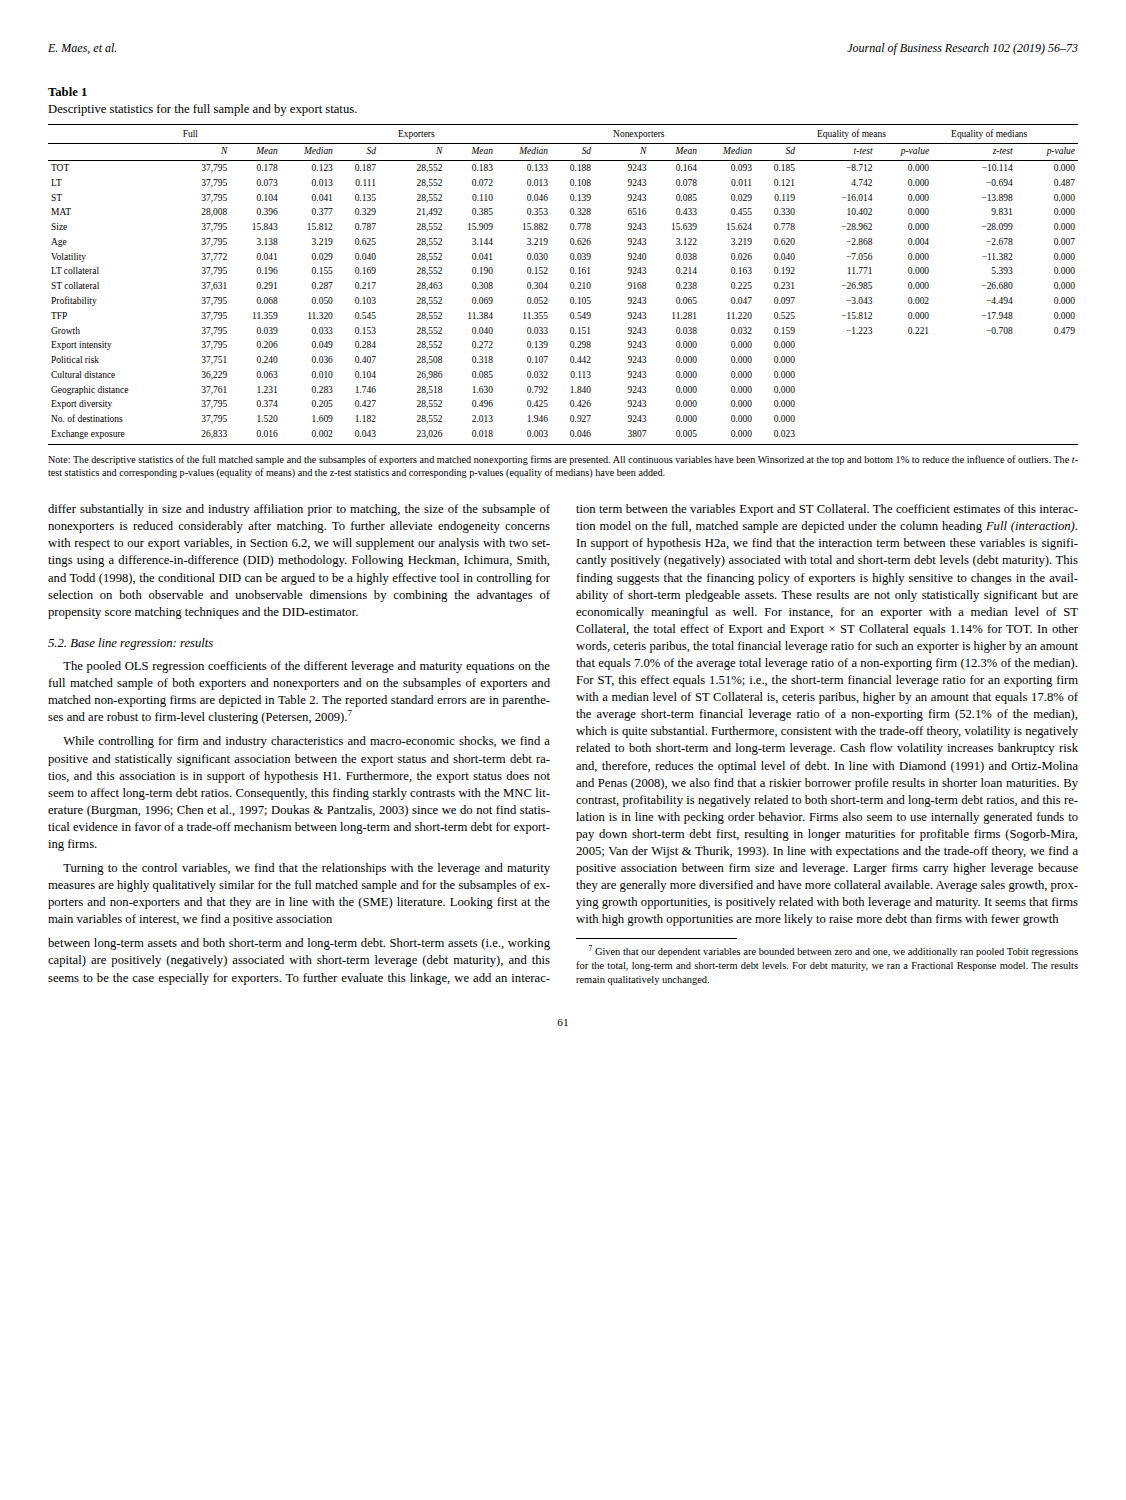E. Maes, et al. Journal of Business Research 102 (2019) 56–73
Table 1 Descriptive statistics for the full sample and by export status.
| | Full | | Exporters | | Nonexporters | | Equality of means | | Equality of medians |
| --- | --- | --- | --- | --- | --- | --- | --- | --- | --- |
| | N | Mean | Median | Sd | | N | Mean | Median | Sd | | N | Mean | Median | Sd | | t-test | p-value | | z-test | p-value |
| TOT | 37,795 | 0.178 | 0.123 | 0.187 | | 28,552 | 0.183 | 0.133 | 0.188 | | 9243 | 0.164 | 0.093 | 0.185 | | −8.712 | 0.000 | | −10.114 | 0.000 |
| LT | 37,795 | 0.073 | 0.013 | 0.111 | | 28,552 | 0.072 | 0.013 | 0.108 | | 9243 | 0.078 | 0.011 | 0.121 | | 4.742 | 0.000 | | −0.694 | 0.487 |
| ST | 37,795 | 0.104 | 0.041 | 0.135 | | 28,552 | 0.110 | 0.046 | 0.139 | | 9243 | 0.085 | 0.029 | 0.119 | | −16.014 | 0.000 | | −13.898 | 0.000 |
| MAT | 28,008 | 0.396 | 0.377 | 0.329 | | 21,492 | 0.385 | 0.353 | 0.328 | | 6516 | 0.433 | 0.455 | 0.330 | | 10.402 | 0.000 | | 9.831 | 0.000 |
| Size | 37,795 | 15.843 | 15.812 | 0.787 | | 28,552 | 15.909 | 15.882 | 0.778 | | 9243 | 15.639 | 15.624 | 0.778 | | −28.962 | 0.000 | | −28.099 | 0.000 |
| Age | 37,795 | 3.138 | 3.219 | 0.625 | | 28,552 | 3.144 | 3.219 | 0.626 | | 9243 | 3.122 | 3.219 | 0.620 | | −2.868 | 0.004 | | −2.678 | 0.007 |
| Volatility | 37,772 | 0.041 | 0.029 | 0.040 | | 28,552 | 0.041 | 0.030 | 0.039 | | 9240 | 0.038 | 0.026 | 0.040 | | −7.056 | 0.000 | | −11.382 | 0.000 |
| LT collateral | 37,795 | 0.196 | 0.155 | 0.169 | | 28,552 | 0.190 | 0.152 | 0.161 | | 9243 | 0.214 | 0.163 | 0.192 | | 11.771 | 0.000 | | 5.393 | 0.000 |
| ST collateral | 37,631 | 0.291 | 0.287 | 0.217 | | 28,463 | 0.308 | 0.304 | 0.210 | | 9168 | 0.238 | 0.225 | 0.231 | | −26.985 | 0.000 | | −26.680 | 0.000 |
| Profitability | 37,795 | 0.068 | 0.050 | 0.103 | | 28,552 | 0.069 | 0.052 | 0.105 | | 9243 | 0.065 | 0.047 | 0.097 | | −3.043 | 0.002 | | −4.494 | 0.000 |
| TFP | 37,795 | 11.359 | 11.320 | 0.545 | | 28,552 | 11.384 | 11.355 | 0.549 | | 9243 | 11.281 | 11.220 | 0.525 | | −15.812 | 0.000 | | −17.948 | 0.000 |
| Growth | 37,795 | 0.039 | 0.033 | 0.153 | | 28,552 | 0.040 | 0.033 | 0.151 | | 9243 | 0.038 | 0.032 | 0.159 | | −1.223 | 0.221 | | −0.708 | 0.479 |
| Export intensity | 37,795 | 0.206 | 0.049 | 0.284 | | 28,552 | 0.272 | 0.139 | 0.298 | | 9243 | 0.000 | 0.000 | 0.000 | | | | | | |
| Political risk | 37,751 | 0.240 | 0.036 | 0.407 | | 28,508 | 0.318 | 0.107 | 0.442 | | 9243 | 0.000 | 0.000 | 0.000 | | | | | | |
| Cultural distance | 36,229 | 0.063 | 0.010 | 0.104 | | 26,986 | 0.085 | 0.032 | 0.113 | | 9243 | 0.000 | 0.000 | 0.000 | | | | | | |
| Geographic distance | 37,761 | 1.231 | 0.283 | 1.746 | | 28,518 | 1.630 | 0.792 | 1.840 | | 9243 | 0.000 | 0.000 | 0.000 | | | | | | |
| Export diversity | 37,795 | 0.374 | 0.205 | 0.427 | | 28,552 | 0.496 | 0.425 | 0.426 | | 9243 | 0.000 | 0.000 | 0.000 | | | | | | |
| No. of destinations | 37,795 | 1.520 | 1.609 | 1.182 | | 28,552 | 2.013 | 1.946 | 0.927 | | 9243 | 0.000 | 0.000 | 0.000 | | | | | | |
| Exchange exposure | 26,833 | 0.016 | 0.002 | 0.043 | | 23,026 | 0.018 | 0.003 | 0.046 | | 3807 | 0.005 | 0.000 | 0.023 | | | | | | |
Note: The descriptive statistics of the full matched sample and the subsamples of exporters and matched nonexporting firms are presented. All continuous variables have been Winsorized at the top and bottom 1% to reduce the influence of outliers. The t-test statistics and corresponding p-values (equality of means) and the z-test statistics and corresponding p-values (equality of medians) have been added.
differ substantially in size and industry affiliation prior to matching, the size of the subsample of nonexporters is reduced considerably after matching. To further alleviate endogeneity concerns with respect to our export variables, in Section 6.2, we will supplement our analysis with two settings using a difference-in-difference (DID) methodology. Following Heckman, Ichimura, Smith, and Todd (1998), the conditional DID can be argued to be a highly effective tool in controlling for selection on both observable and unobservable dimensions by combining the advantages of propensity score matching techniques and the DID-estimator.
5.2. Base line regression: results
The pooled OLS regression coefficients of the different leverage and maturity equations on the full matched sample of both exporters and nonexporters and on the subsamples of exporters and matched non-exporting firms are depicted in Table 2. The reported standard errors are in parentheses and are robust to firm-level clustering (Petersen, 2009).7
While controlling for firm and industry characteristics and macro-economic shocks, we find a positive and statistically significant association between the export status and short-term debt ratios, and this association is in support of hypothesis H1. Furthermore, the export status does not seem to affect long-term debt ratios. Consequently, this finding starkly contrasts with the MNC literature (Burgman, 1996; Chen et al., 1997; Doukas & Pantzalis, 2003) since we do not find statistical evidence in favor of a trade-off mechanism between long-term and short-term debt for exporting firms.
Turning to the control variables, we find that the relationships with the leverage and maturity measures are highly qualitatively similar for the full matched sample and for the subsamples of exporters and non-exporters and that they are in line with the (SME) literature. Looking first at the main variables of interest, we find a positive association
between long-term assets and both short-term and long-term debt. Short-term assets (i.e., working capital) are positively (negatively) associated with short-term leverage (debt maturity), and this seems to be the case especially for exporters. To further evaluate this linkage, we add an interaction term between the variables Export and ST Collateral. The coefficient estimates of this interaction model on the full, matched sample are depicted under the column heading Full (interaction). In support of hypothesis H2a, we find that the interaction term between these variables is significantly positively (negatively) associated with total and short-term debt levels (debt maturity). This finding suggests that the financing policy of exporters is highly sensitive to changes in the availability of short-term pledgeable assets. These results are not only statistically significant but are economically meaningful as well. For instance, for an exporter with a median level of ST Collateral, the total effect of Export and Export × ST Collateral equals 1.14% for TOT. In other words, ceteris paribus, the total financial leverage ratio for such an exporter is higher by an amount that equals 7.0% of the average total leverage ratio of a non-exporting firm (12.3% of the median). For ST, this effect equals 1.51%; i.e., the short-term financial leverage ratio for an exporting firm with a median level of ST Collateral is, ceteris paribus, higher by an amount that equals 17.8% of the average short-term financial leverage ratio of a non-exporting firm (52.1% of the median), which is quite substantial. Furthermore, consistent with the trade-off theory, volatility is negatively related to both short-term and long-term leverage. Cash flow volatility increases bankruptcy risk and, therefore, reduces the optimal level of debt. In line with Diamond (1991) and Ortiz-Molina and Penas (2008), we also find that a riskier borrower profile results in shorter loan maturities. By contrast, profitability is negatively related to both short-term and long-term debt ratios, and this relation is in line with pecking order behavior. Firms also seem to use internally generated funds to pay down short-term debt first, resulting in longer maturities for profitable firms (Sogorb-Mira, 2005; Van der Wijst & Thurik, 1993). In line with expectations and the trade-off theory, we find a positive association between firm size and leverage. Larger firms carry higher leverage because they are generally more diversified and have more collateral available. Average sales growth, proxying growth opportunities, is positively related with both leverage and maturity. It seems that firms with high growth opportunities are more likely to raise more debt than firms with fewer growth
7 Given that our dependent variables are bounded between zero and one, we additionally ran pooled Tobit regressions for the total, long-term and short-term debt levels. For debt maturity, we ran a Fractional Response model. The results remain qualitatively unchanged.
61